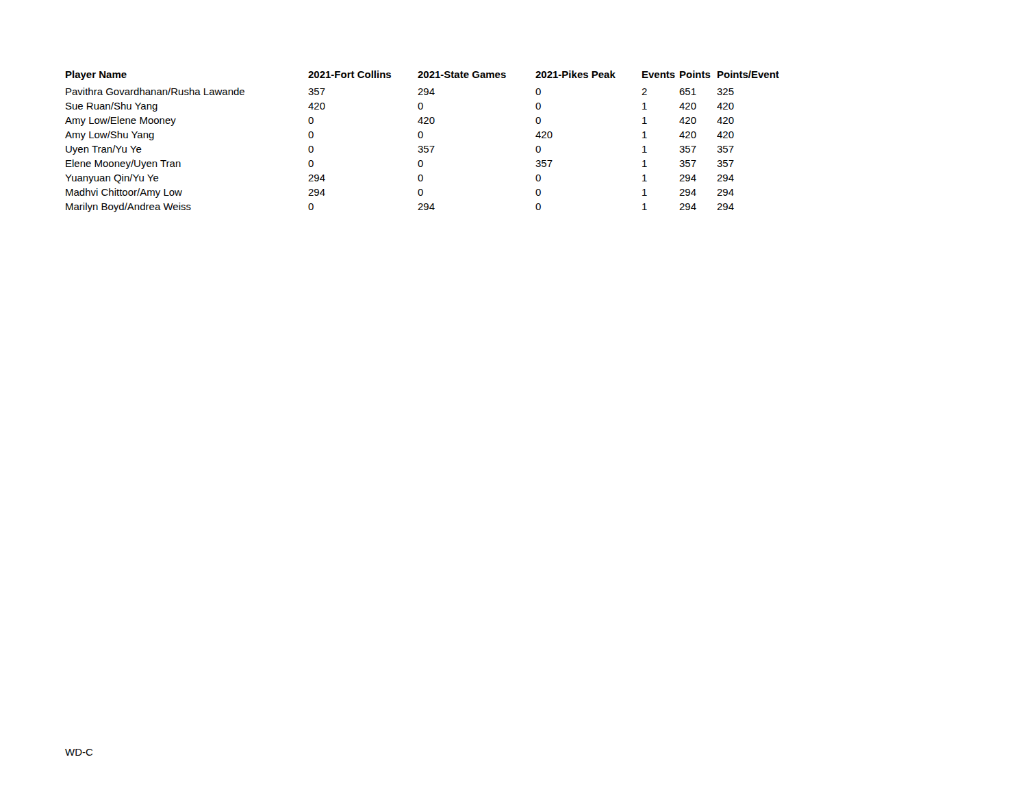| Player Name | 2021-Fort Collins | 2021-State Games | 2021-Pikes Peak | Events | Points | Points/Event |
| --- | --- | --- | --- | --- | --- | --- |
| Pavithra Govardhanan/Rusha Lawande | 357 | 294 | 0 | 2 | 651 | 325 |
| Sue Ruan/Shu Yang | 420 | 0 | 0 | 1 | 420 | 420 |
| Amy Low/Elene Mooney | 0 | 420 | 0 | 1 | 420 | 420 |
| Amy Low/Shu Yang | 0 | 0 | 420 | 1 | 420 | 420 |
| Uyen Tran/Yu Ye | 0 | 357 | 0 | 1 | 357 | 357 |
| Elene Mooney/Uyen Tran | 0 | 0 | 357 | 1 | 357 | 357 |
| Yuanyuan Qin/Yu Ye | 294 | 0 | 0 | 1 | 294 | 294 |
| Madhvi Chittoor/Amy Low | 294 | 0 | 0 | 1 | 294 | 294 |
| Marilyn Boyd/Andrea Weiss | 0 | 294 | 0 | 1 | 294 | 294 |
WD-C